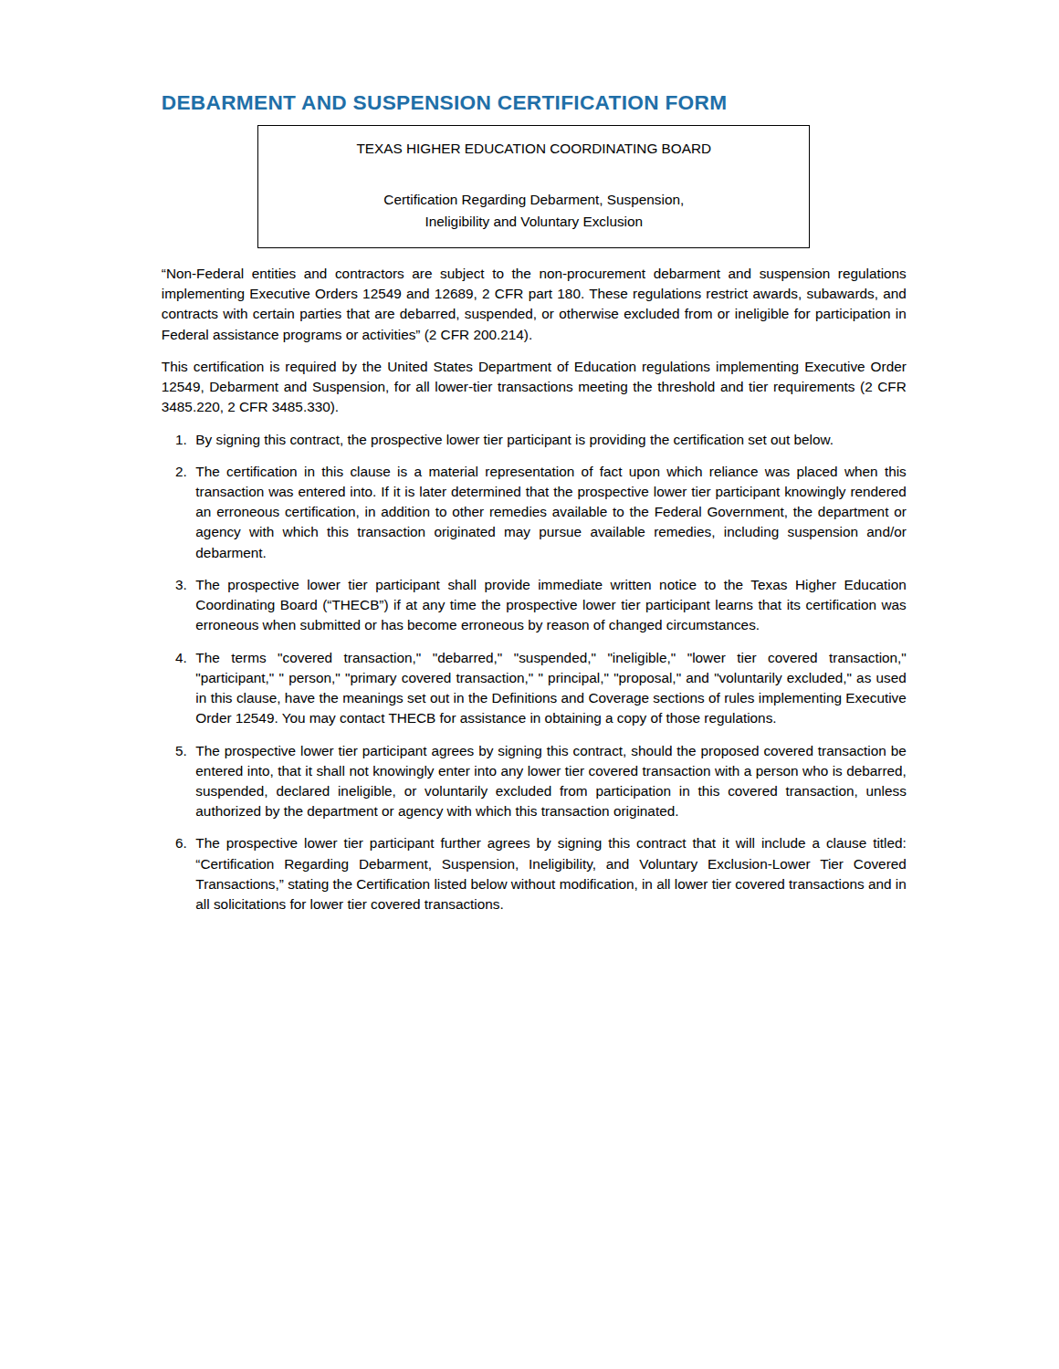DEBARMENT AND SUSPENSION CERTIFICATION FORM
TEXAS HIGHER EDUCATION COORDINATING BOARD
Certification Regarding Debarment, Suspension,
Ineligibility and Voluntary Exclusion
“Non-Federal entities and contractors are subject to the non-procurement debarment and suspension regulations implementing Executive Orders 12549 and 12689, 2 CFR part 180. These regulations restrict awards, subawards, and contracts with certain parties that are debarred, suspended, or otherwise excluded from or ineligible for participation in Federal assistance programs or activities” (2 CFR 200.214).
This certification is required by the United States Department of Education regulations implementing Executive Order 12549, Debarment and Suspension, for all lower-tier transactions meeting the threshold and tier requirements (2 CFR 3485.220, 2 CFR 3485.330).
By signing this contract, the prospective lower tier participant is providing the certification set out below.
The certification in this clause is a material representation of fact upon which reliance was placed when this transaction was entered into. If it is later determined that the prospective lower tier participant knowingly rendered an erroneous certification, in addition to other remedies available to the Federal Government, the department or agency with which this transaction originated may pursue available remedies, including suspension and/or debarment.
The prospective lower tier participant shall provide immediate written notice to the Texas Higher Education Coordinating Board (“THECB”) if at any time the prospective lower tier participant learns that its certification was erroneous when submitted or has become erroneous by reason of changed circumstances.
The terms "covered transaction," "debarred," "suspended," "ineligible," "lower tier covered transaction," "participant," " person," "primary covered transaction," " principal," "proposal," and "voluntarily excluded," as used in this clause, have the meanings set out in the Definitions and Coverage sections of rules implementing Executive Order 12549. You may contact THECB for assistance in obtaining a copy of those regulations.
The prospective lower tier participant agrees by signing this contract, should the proposed covered transaction be entered into, that it shall not knowingly enter into any lower tier covered transaction with a person who is debarred, suspended, declared ineligible, or voluntarily excluded from participation in this covered transaction, unless authorized by the department or agency with which this transaction originated.
The prospective lower tier participant further agrees by signing this contract that it will include a clause titled: “Certification Regarding Debarment, Suspension, Ineligibility, and Voluntary Exclusion-Lower Tier Covered Transactions,” stating the Certification listed below without modification, in all lower tier covered transactions and in all solicitations for lower tier covered transactions.